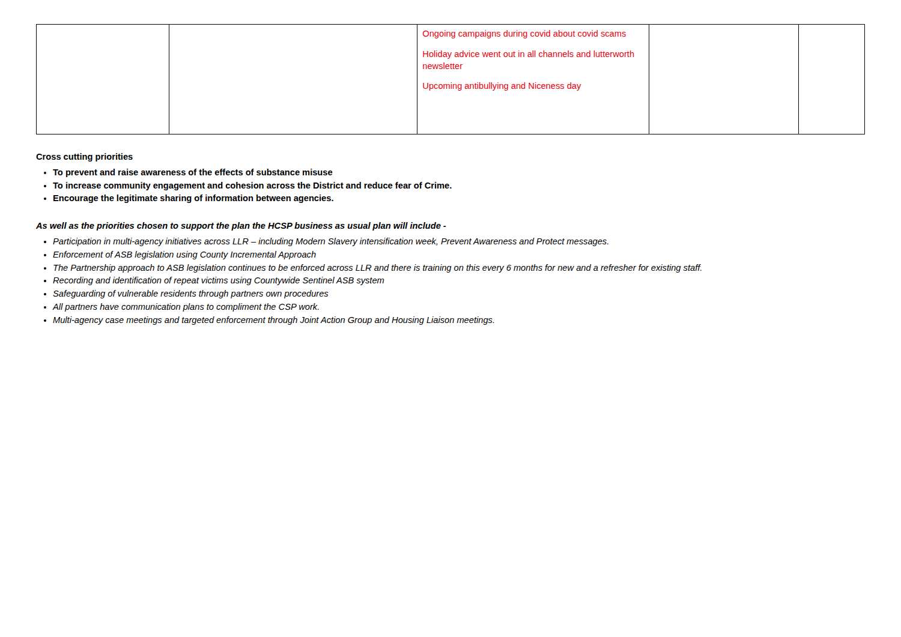| | | Ongoing campaigns during covid about covid scams Holiday advice went out in all channels and lutterworth newsletter Upcoming antibullying and Niceness day | | |
Cross cutting priorities
To prevent and raise awareness of the effects of substance misuse
To increase community engagement and cohesion across the District and reduce fear of Crime.
Encourage the legitimate sharing of information between agencies.
As well as the priorities chosen to support the plan the HCSP business as usual plan will include -
Participation in multi-agency initiatives across LLR – including Modern Slavery intensification week, Prevent Awareness and Protect messages.
Enforcement of ASB legislation using County Incremental Approach
The Partnership approach to ASB legislation continues to be enforced across LLR and there is training on this every 6 months for new and a refresher for existing staff.
Recording and identification of repeat victims using Countywide Sentinel ASB system
Safeguarding of vulnerable residents through partners own procedures
All partners have communication plans to compliment the CSP work.
Multi-agency case meetings and targeted enforcement through Joint Action Group and Housing Liaison meetings.